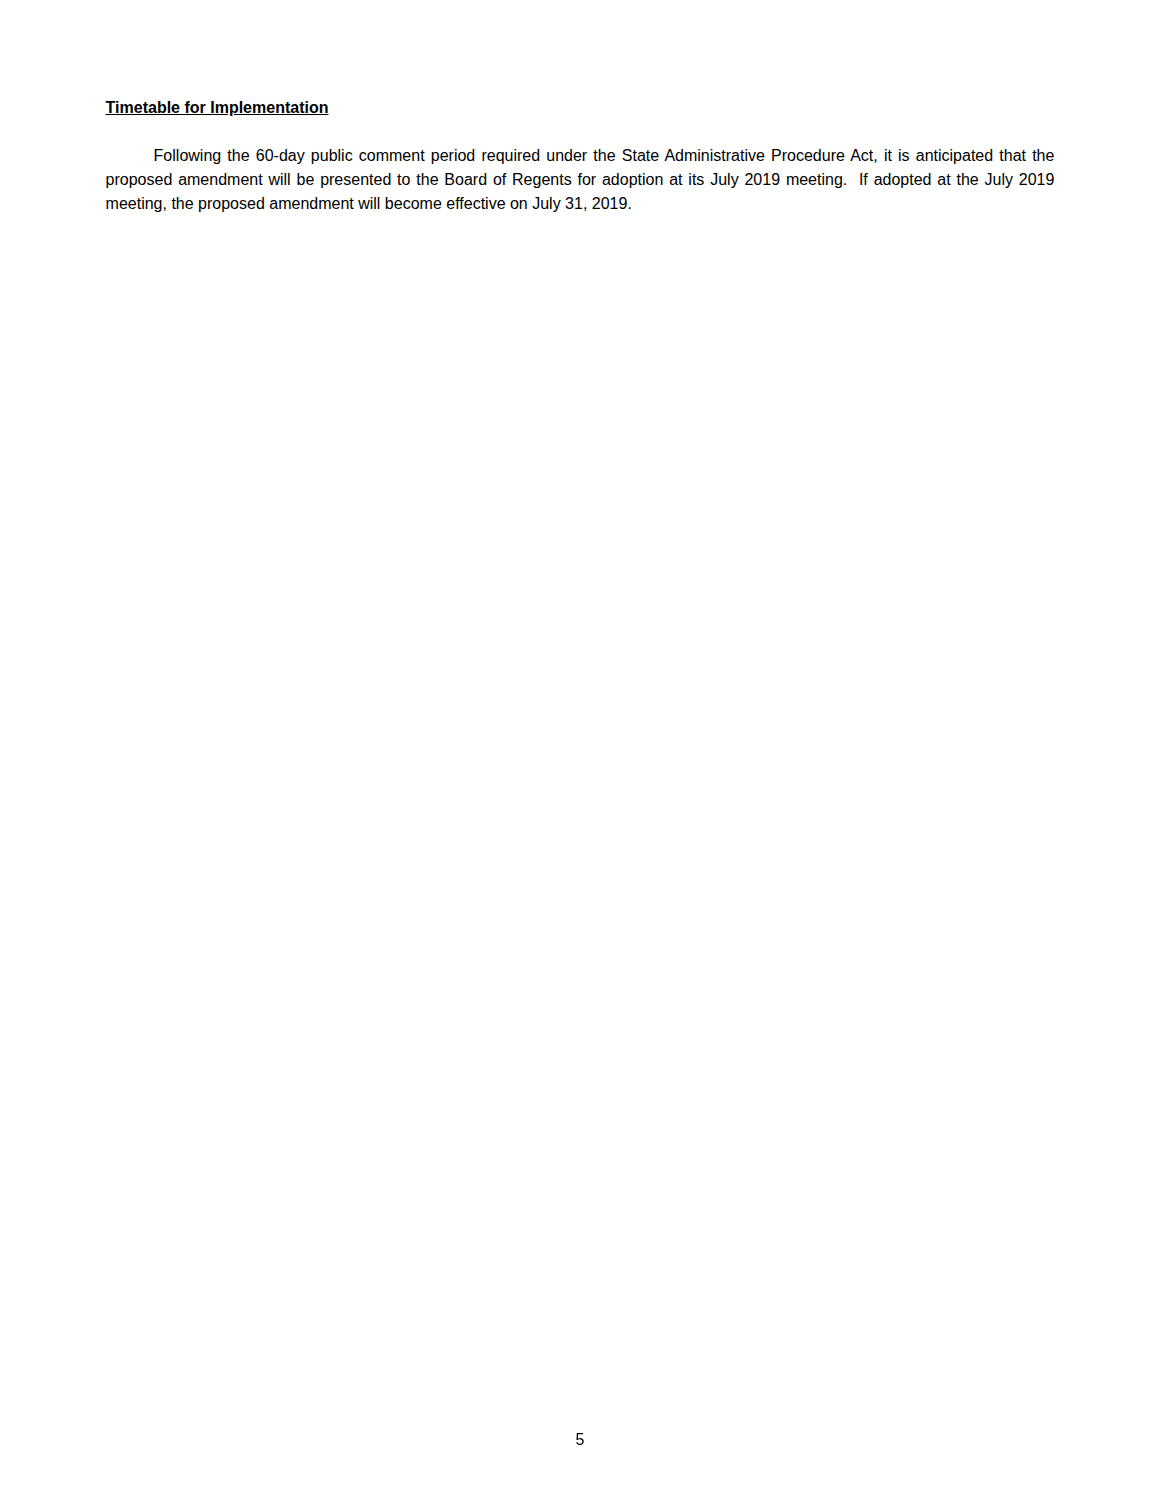Timetable for Implementation
Following the 60-day public comment period required under the State Administrative Procedure Act, it is anticipated that the proposed amendment will be presented to the Board of Regents for adoption at its July 2019 meeting. If adopted at the July 2019 meeting, the proposed amendment will become effective on July 31, 2019.
5